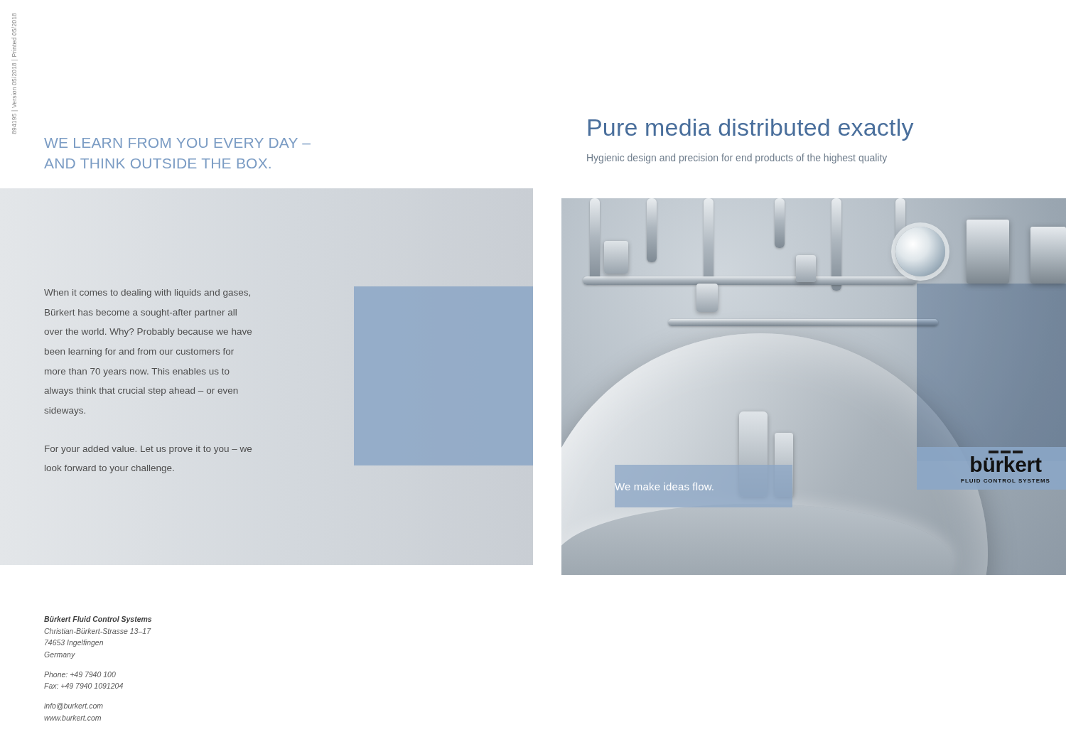894195 | Version 05/2018 | Printed 05/2018
We learn from you every day –
and think outside the box.
When it comes to dealing with liquids and gases, Bürkert has become a sought-after partner all over the world. Why? Probably because we have been learning for and from our customers for more than 70 years now. This enables us to always think that crucial step ahead – or even sideways.
For your added value. Let us prove it to you – we look forward to your challenge.
Bürkert Fluid Control Systems Christian-Bürkert-Strasse 13–17
74653 Ingelfingen
Germany
Phone: +49 7940 100
Fax: +49 7940 1091204
info@burkert.com
www.burkert.com
Pure media distributed exactly
Hygienic design and precision for end products of the highest quality
We make ideas flow.
bürkert
FLUID CONTROL SYSTEMS